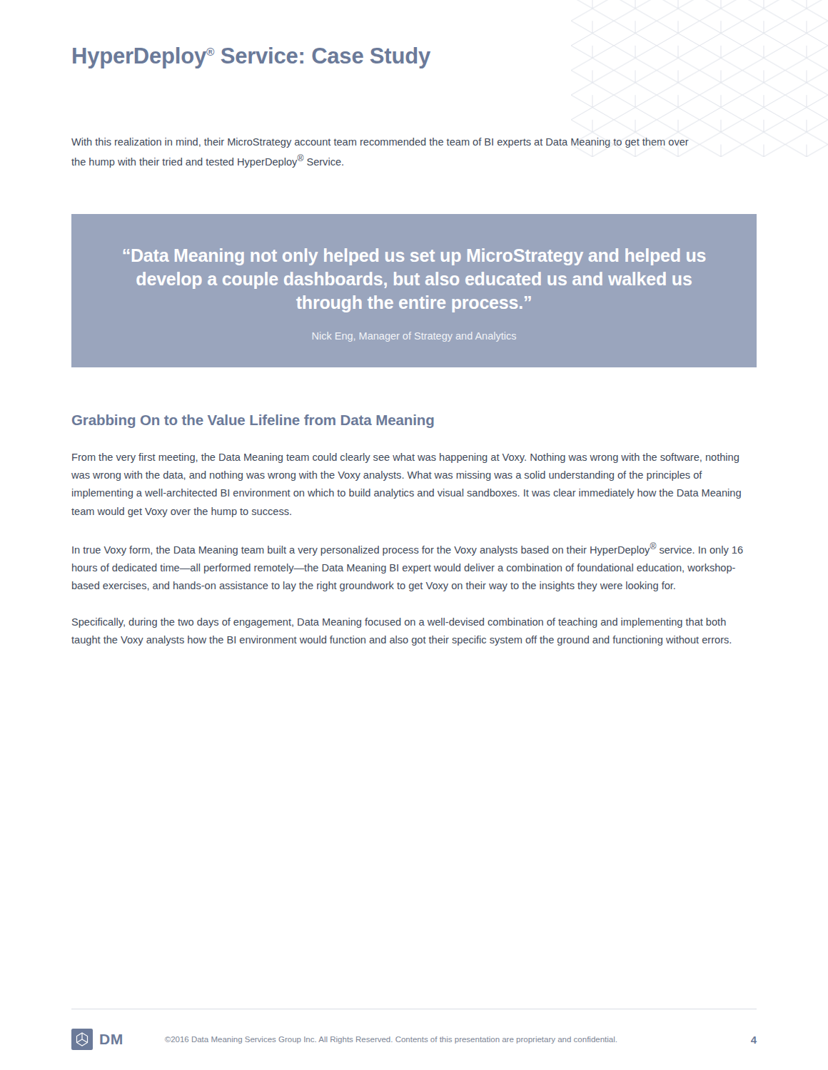HyperDeploy® Service: Case Study
With this realization in mind, their MicroStrategy account team recommended the team of BI experts at Data Meaning to get them over the hump with their tried and tested HyperDeploy® Service.
“Data Meaning not only helped us set up MicroStrategy and helped us develop a couple dashboards, but also educated us and walked us through the entire process.”
Nick Eng, Manager of Strategy and Analytics
Grabbing On to the Value Lifeline from Data Meaning
From the very first meeting, the Data Meaning team could clearly see what was happening at Voxy. Nothing was wrong with the software, nothing was wrong with the data, and nothing was wrong with the Voxy analysts. What was missing was a solid understanding of the principles of implementing a well-architected BI environment on which to build analytics and visual sandboxes. It was clear immediately how the Data Meaning team would get Voxy over the hump to success.
In true Voxy form, the Data Meaning team built a very personalized process for the Voxy analysts based on their HyperDeploy® service. In only 16 hours of dedicated time—all performed remotely—the Data Meaning BI expert would deliver a combination of foundational education, workshop-based exercises, and hands-on assistance to lay the right groundwork to get Voxy on their way to the insights they were looking for.
Specifically, during the two days of engagement, Data Meaning focused on a well-devised combination of teaching and implementing that both taught the Voxy analysts how the BI environment would function and also got their specific system off the ground and functioning without errors.
DM
©2016 Data Meaning Services Group Inc. All Rights Reserved. Contents of this presentation are proprietary and confidential.
4